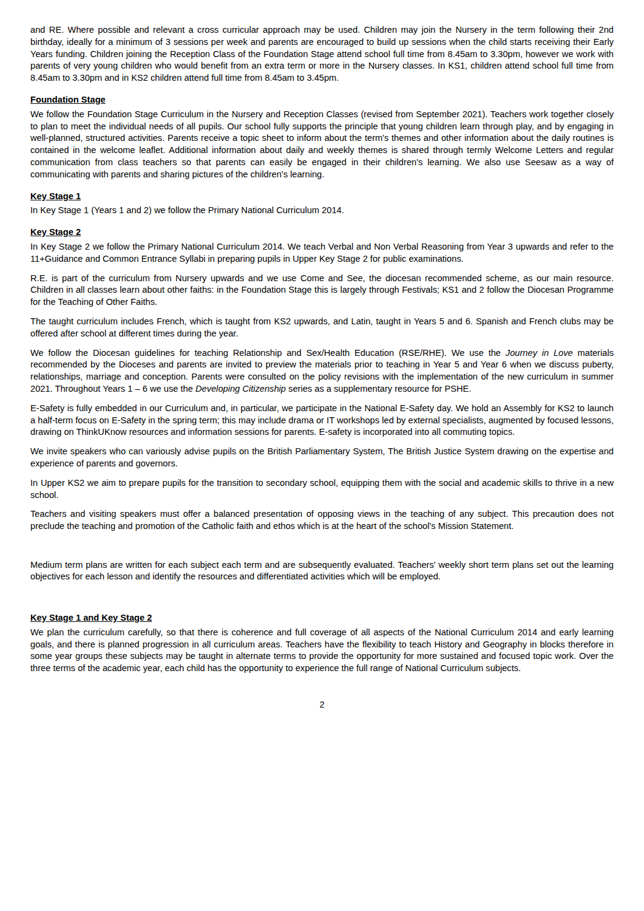and RE. Where possible and relevant a cross curricular approach may be used. Children may join the Nursery in the term following their 2nd birthday, ideally for a minimum of 3 sessions per week and parents are encouraged to build up sessions when the child starts receiving their Early Years funding. Children joining the Reception Class of the Foundation Stage attend school full time from 8.45am to 3.30pm, however we work with parents of very young children who would benefit from an extra term or more in the Nursery classes. In KS1, children attend school full time from 8.45am to 3.30pm and in KS2 children attend full time from 8.45am to 3.45pm.
Foundation Stage
We follow the Foundation Stage Curriculum in the Nursery and Reception Classes (revised from September 2021). Teachers work together closely to plan to meet the individual needs of all pupils. Our school fully supports the principle that young children learn through play, and by engaging in well-planned, structured activities. Parents receive a topic sheet to inform about the term's themes and other information about the daily routines is contained in the welcome leaflet. Additional information about daily and weekly themes is shared through termly Welcome Letters and regular communication from class teachers so that parents can easily be engaged in their children's learning. We also use Seesaw as a way of communicating with parents and sharing pictures of the children's learning.
Key Stage 1
In Key Stage 1 (Years 1 and 2) we follow the Primary National Curriculum 2014.
Key Stage 2
In Key Stage 2 we follow the Primary National Curriculum 2014. We teach Verbal and Non Verbal Reasoning from Year 3 upwards and refer to the 11+Guidance and Common Entrance Syllabi in preparing pupils in Upper Key Stage 2 for public examinations.
R.E. is part of the curriculum from Nursery upwards and we use Come and See, the diocesan recommended scheme, as our main resource. Children in all classes learn about other faiths: in the Foundation Stage this is largely through Festivals; KS1 and 2 follow the Diocesan Programme for the Teaching of Other Faiths.
The taught curriculum includes French, which is taught from KS2 upwards, and Latin, taught in Years 5 and 6. Spanish and French clubs may be offered after school at different times during the year.
We follow the Diocesan guidelines for teaching Relationship and Sex/Health Education (RSE/RHE). We use the Journey in Love materials recommended by the Dioceses and parents are invited to preview the materials prior to teaching in Year 5 and Year 6 when we discuss puberty, relationships, marriage and conception. Parents were consulted on the policy revisions with the implementation of the new curriculum in summer 2021. Throughout Years 1 – 6 we use the Developing Citizenship series as a supplementary resource for PSHE.
E-Safety is fully embedded in our Curriculum and, in particular, we participate in the National E-Safety day. We hold an Assembly for KS2 to launch a half-term focus on E-Safety in the spring term; this may include drama or IT workshops led by external specialists, augmented by focused lessons, drawing on ThinkUKnow resources and information sessions for parents. E-safety is incorporated into all commuting topics.
We invite speakers who can variously advise pupils on the British Parliamentary System, The British Justice System drawing on the expertise and experience of parents and governors.
In Upper KS2 we aim to prepare pupils for the transition to secondary school, equipping them with the social and academic skills to thrive in a new school.
Teachers and visiting speakers must offer a balanced presentation of opposing views in the teaching of any subject. This precaution does not preclude the teaching and promotion of the Catholic faith and ethos which is at the heart of the school's Mission Statement.
Medium term plans are written for each subject each term and are subsequently evaluated. Teachers' weekly short term plans set out the learning objectives for each lesson and identify the resources and differentiated activities which will be employed.
Key Stage 1 and Key Stage 2
We plan the curriculum carefully, so that there is coherence and full coverage of all aspects of the National Curriculum 2014 and early learning goals, and there is planned progression in all curriculum areas. Teachers have the flexibility to teach History and Geography in blocks therefore in some year groups these subjects may be taught in alternate terms to provide the opportunity for more sustained and focused topic work. Over the three terms of the academic year, each child has the opportunity to experience the full range of National Curriculum subjects.
2